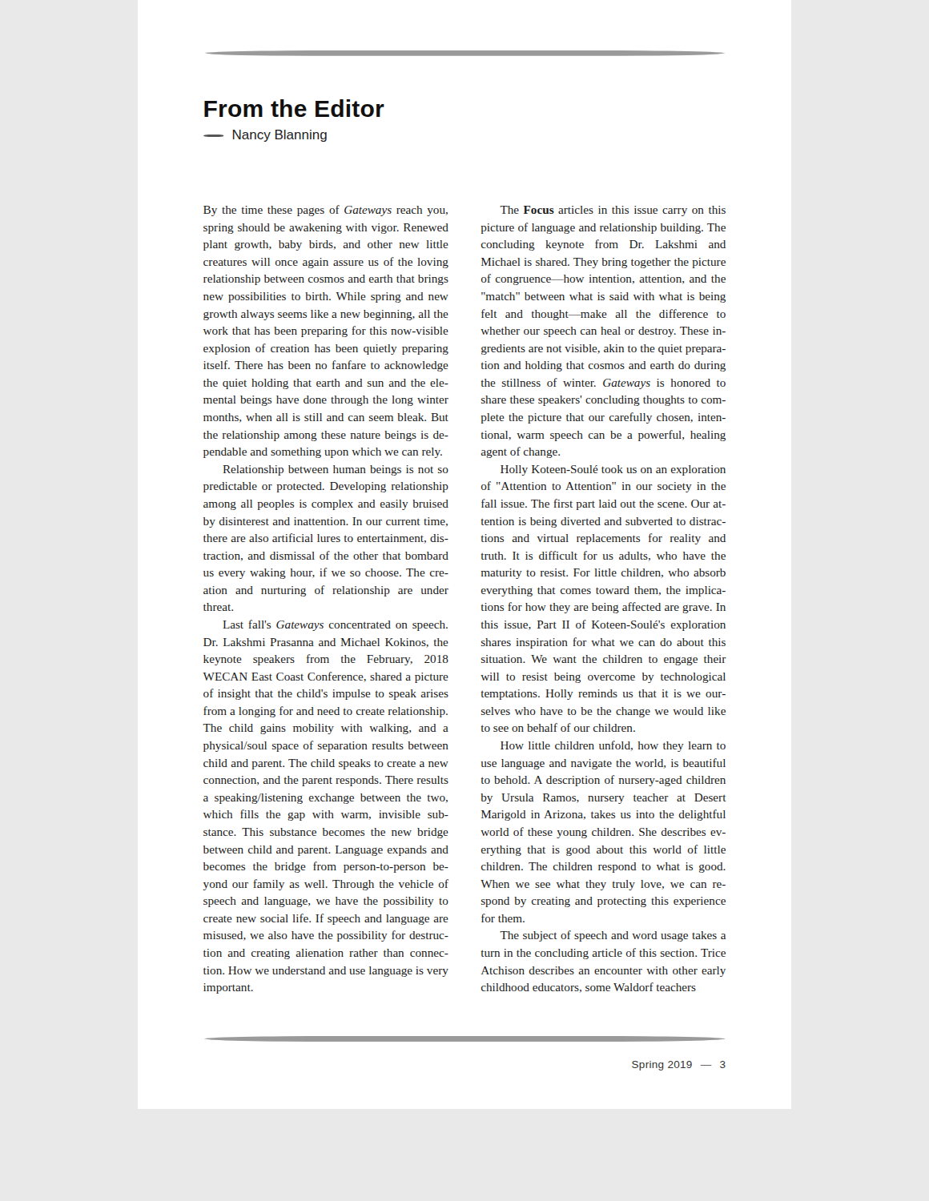From the Editor
Nancy Blanning
By the time these pages of Gateways reach you, spring should be awakening with vigor. Renewed plant growth, baby birds, and other new little creatures will once again assure us of the loving relationship between cosmos and earth that brings new possibilities to birth. While spring and new growth always seems like a new beginning, all the work that has been preparing for this now-visible explosion of creation has been quietly preparing itself. There has been no fanfare to acknowledge the quiet holding that earth and sun and the elemental beings have done through the long winter months, when all is still and can seem bleak. But the relationship among these nature beings is dependable and something upon which we can rely.
Relationship between human beings is not so predictable or protected. Developing relationship among all peoples is complex and easily bruised by disinterest and inattention. In our current time, there are also artificial lures to entertainment, distraction, and dismissal of the other that bombard us every waking hour, if we so choose. The creation and nurturing of relationship are under threat.
Last fall's Gateways concentrated on speech. Dr. Lakshmi Prasanna and Michael Kokinos, the keynote speakers from the February, 2018 WECAN East Coast Conference, shared a picture of insight that the child's impulse to speak arises from a longing for and need to create relationship. The child gains mobility with walking, and a physical/soul space of separation results between child and parent. The child speaks to create a new connection, and the parent responds. There results a speaking/listening exchange between the two, which fills the gap with warm, invisible substance. This substance becomes the new bridge between child and parent. Language expands and becomes the bridge from person-to-person beyond our family as well. Through the vehicle of speech and language, we have the possibility to create new social life. If speech and language are misused, we also have the possibility for destruction and creating alienation rather than connection. How we understand and use language is very important.
The Focus articles in this issue carry on this picture of language and relationship building. The concluding keynote from Dr. Lakshmi and Michael is shared. They bring together the picture of congruence—how intention, attention, and the "match" between what is said with what is being felt and thought—make all the difference to whether our speech can heal or destroy. These ingredients are not visible, akin to the quiet preparation and holding that cosmos and earth do during the stillness of winter. Gateways is honored to share these speakers' concluding thoughts to complete the picture that our carefully chosen, intentional, warm speech can be a powerful, healing agent of change.
Holly Koteen-Soulé took us on an exploration of "Attention to Attention" in our society in the fall issue. The first part laid out the scene. Our attention is being diverted and subverted to distractions and virtual replacements for reality and truth. It is difficult for us adults, who have the maturity to resist. For little children, who absorb everything that comes toward them, the implications for how they are being affected are grave. In this issue, Part II of Koteen-Soulé's exploration shares inspiration for what we can do about this situation. We want the children to engage their will to resist being overcome by technological temptations. Holly reminds us that it is we ourselves who have to be the change we would like to see on behalf of our children.
How little children unfold, how they learn to use language and navigate the world, is beautiful to behold. A description of nursery-aged children by Ursula Ramos, nursery teacher at Desert Marigold in Arizona, takes us into the delightful world of these young children. She describes everything that is good about this world of little children. The children respond to what is good. When we see what they truly love, we can respond by creating and protecting this experience for them.
The subject of speech and word usage takes a turn in the concluding article of this section. Trice Atchison describes an encounter with other early childhood educators, some Waldorf teachers
Spring 2019 — 3